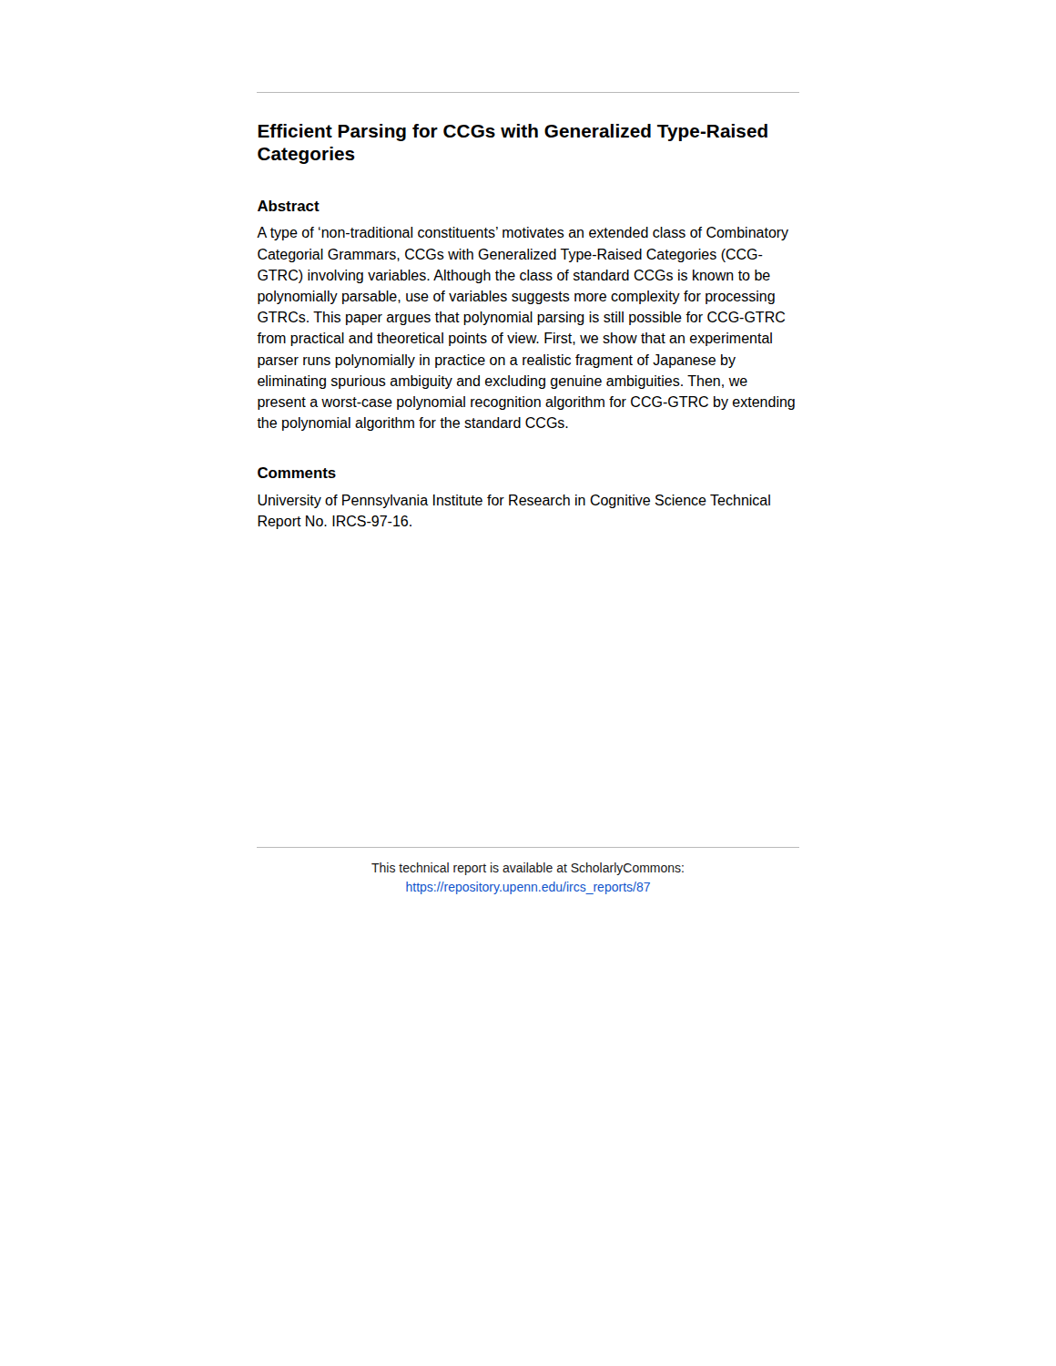Efficient Parsing for CCGs with Generalized Type-Raised Categories
Abstract
A type of ‘non-traditional constituents’ motivates an extended class of Combinatory Categorial Grammars, CCGs with Generalized Type-Raised Categories (CCG-GTRC) involving variables. Although the class of standard CCGs is known to be polynomially parsable, use of variables suggests more complexity for processing GTRCs. This paper argues that polynomial parsing is still possible for CCG-GTRC from practical and theoretical points of view. First, we show that an experimental parser runs polynomially in practice on a realistic fragment of Japanese by eliminating spurious ambiguity and excluding genuine ambiguities. Then, we present a worst-case polynomial recognition algorithm for CCG-GTRC by extending the polynomial algorithm for the standard CCGs.
Comments
University of Pennsylvania Institute for Research in Cognitive Science Technical Report No. IRCS-97-16.
This technical report is available at ScholarlyCommons: https://repository.upenn.edu/ircs_reports/87